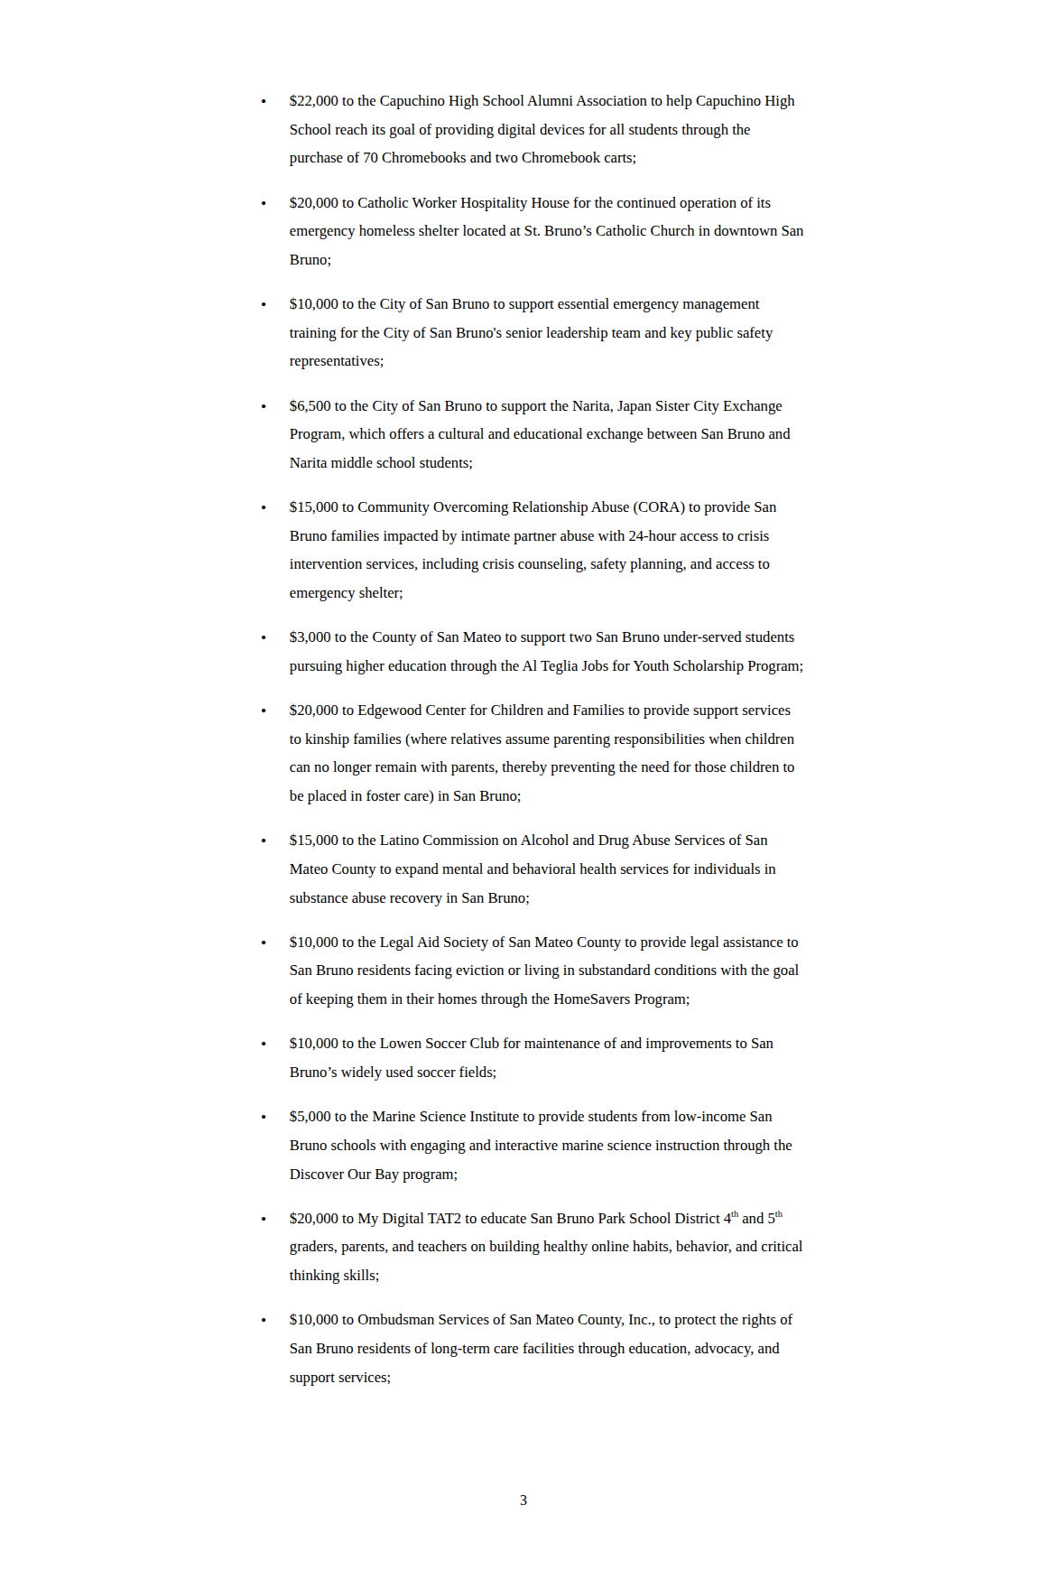$22,000 to the Capuchino High School Alumni Association to help Capuchino High School reach its goal of providing digital devices for all students through the purchase of 70 Chromebooks and two Chromebook carts;
$20,000 to Catholic Worker Hospitality House for the continued operation of its emergency homeless shelter located at St. Bruno’s Catholic Church in downtown San Bruno;
$10,000 to the City of San Bruno to support essential emergency management training for the City of San Bruno's senior leadership team and key public safety representatives;
$6,500 to the City of San Bruno to support the Narita, Japan Sister City Exchange Program, which offers a cultural and educational exchange between San Bruno and Narita middle school students;
$15,000 to Community Overcoming Relationship Abuse (CORA) to provide San Bruno families impacted by intimate partner abuse with 24-hour access to crisis intervention services, including crisis counseling, safety planning, and access to emergency shelter;
$3,000 to the County of San Mateo to support two San Bruno under-served students pursuing higher education through the Al Teglia Jobs for Youth Scholarship Program;
$20,000 to Edgewood Center for Children and Families to provide support services to kinship families (where relatives assume parenting responsibilities when children can no longer remain with parents, thereby preventing the need for those children to be placed in foster care) in San Bruno;
$15,000 to the Latino Commission on Alcohol and Drug Abuse Services of San Mateo County to expand mental and behavioral health services for individuals in substance abuse recovery in San Bruno;
$10,000 to the Legal Aid Society of San Mateo County to provide legal assistance to San Bruno residents facing eviction or living in substandard conditions with the goal of keeping them in their homes through the HomeSavers Program;
$10,000 to the Lowen Soccer Club for maintenance of and improvements to San Bruno’s widely used soccer fields;
$5,000 to the Marine Science Institute to provide students from low-income San Bruno schools with engaging and interactive marine science instruction through the Discover Our Bay program;
$20,000 to My Digital TAT2 to educate San Bruno Park School District 4th and 5th graders, parents, and teachers on building healthy online habits, behavior, and critical thinking skills;
$10,000 to Ombudsman Services of San Mateo County, Inc., to protect the rights of San Bruno residents of long-term care facilities through education, advocacy, and support services;
3